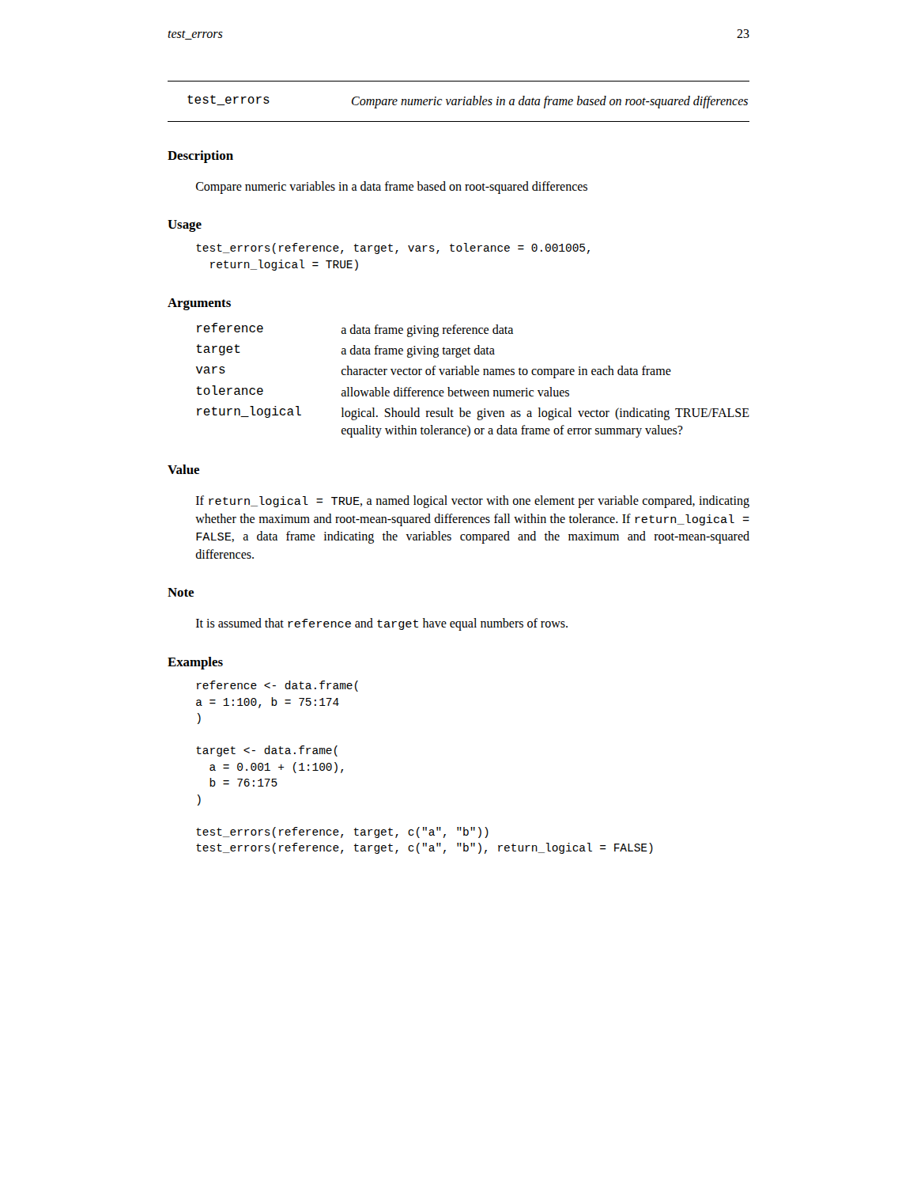test_errors 23
test_errors
Compare numeric variables in a data frame based on root-squared differences
Description
Compare numeric variables in a data frame based on root-squared differences
Usage
test_errors(reference, target, vars, tolerance = 0.001005,
  return_logical = TRUE)
Arguments
reference
a data frame giving reference data
target
a data frame giving target data
vars
character vector of variable names to compare in each data frame
tolerance
allowable difference between numeric values
return_logical
logical. Should result be given as a logical vector (indicating TRUE/FALSE equality within tolerance) or a data frame of error summary values?
Value
If return_logical = TRUE, a named logical vector with one element per variable compared, indicating whether the maximum and root-mean-squared differences fall within the tolerance. If return_logical = FALSE, a data frame indicating the variables compared and the maximum and root-mean-squared differences.
Note
It is assumed that reference and target have equal numbers of rows.
Examples
reference <- data.frame(
a = 1:100, b = 75:174
)

target <- data.frame(
  a = 0.001 + (1:100),
  b = 76:175
)

test_errors(reference, target, c("a", "b"))
test_errors(reference, target, c("a", "b"), return_logical = FALSE)